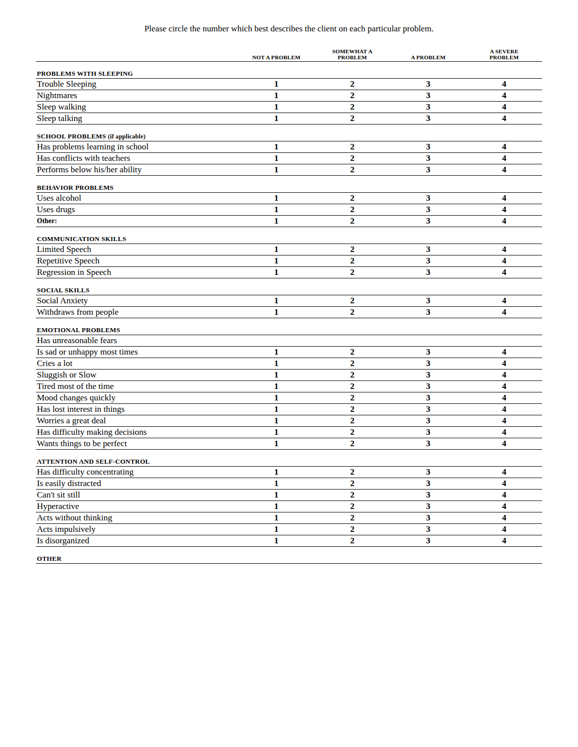Please circle the number which best describes the client on each particular problem.
| | NOT A PROBLEM | SOMEWHAT A PROBLEM | A PROBLEM | A SEVERE PROBLEM |
| --- | --- | --- | --- | --- |
| PROBLEMS WITH SLEEPING | | | | |
| Trouble Sleeping | 1 | 2 | 3 | 4 |
| Nightmares | 1 | 2 | 3 | 4 |
| Sleep walking | 1 | 2 | 3 | 4 |
| Sleep talking | 1 | 2 | 3 | 4 |
| SCHOOL PROBLEMS (if applicable) | | | | |
| Has problems learning in school | 1 | 2 | 3 | 4 |
| Has conflicts with teachers | 1 | 2 | 3 | 4 |
| Performs below his/her ability | 1 | 2 | 3 | 4 |
| BEHAVIOR PROBLEMS | | | | |
| Uses alcohol | 1 | 2 | 3 | 4 |
| Uses drugs | 1 | 2 | 3 | 4 |
| Other: | 1 | 2 | 3 | 4 |
| COMMUNICATION SKILLS | | | | |
| Limited Speech | 1 | 2 | 3 | 4 |
| Repetitive Speech | 1 | 2 | 3 | 4 |
| Regression in Speech | 1 | 2 | 3 | 4 |
| SOCIAL SKILLS | | | | |
| Social Anxiety | 1 | 2 | 3 | 4 |
| Withdraws from people | 1 | 2 | 3 | 4 |
| EMOTIONAL PROBLEMS | | | | |
| Has unreasonable fears | | | | |
| Is sad or unhappy most times | 1 | 2 | 3 | 4 |
| Cries a lot | 1 | 2 | 3 | 4 |
| Sluggish or Slow | 1 | 2 | 3 | 4 |
| Tired most of the time | 1 | 2 | 3 | 4 |
| Mood changes quickly | 1 | 2 | 3 | 4 |
| Has lost interest in things | 1 | 2 | 3 | 4 |
| Worries a great deal | 1 | 2 | 3 | 4 |
| Has difficulty making decisions | 1 | 2 | 3 | 4 |
| Wants things to be perfect | 1 | 2 | 3 | 4 |
| ATTENTION AND SELF-CONTROL | | | | |
| Has difficulty concentrating | 1 | 2 | 3 | 4 |
| Is easily distracted | 1 | 2 | 3 | 4 |
| Can't sit still | 1 | 2 | 3 | 4 |
| Hyperactive | 1 | 2 | 3 | 4 |
| Acts without thinking | 1 | 2 | 3 | 4 |
| Acts impulsively | 1 | 2 | 3 | 4 |
| Is disorganized | 1 | 2 | 3 | 4 |
| OTHER | | | | |